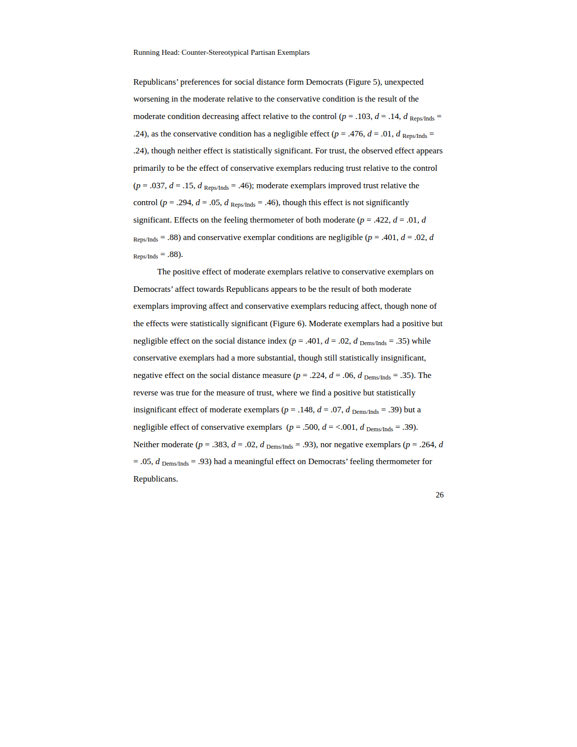Running Head: Counter-Stereotypical Partisan Exemplars
Republicans’ preferences for social distance form Democrats (Figure 5), unexpected worsening in the moderate relative to the conservative condition is the result of the moderate condition decreasing affect relative to the control (p = .103, d = .14, d Reps/Inds = .24), as the conservative condition has a negligible effect (p = .476, d = .01, d Reps/Inds = .24), though neither effect is statistically significant. For trust, the observed effect appears primarily to be the effect of conservative exemplars reducing trust relative to the control (p = .037, d = .15, d Reps/Inds = .46); moderate exemplars improved trust relative the control (p = .294, d = .05, d Reps/Inds = .46), though this effect is not significantly significant. Effects on the feeling thermometer of both moderate (p = .422, d = .01, d Reps/Inds = .88) and conservative exemplar conditions are negligible (p = .401, d = .02, d Reps/Inds = .88).
The positive effect of moderate exemplars relative to conservative exemplars on Democrats’ affect towards Republicans appears to be the result of both moderate exemplars improving affect and conservative exemplars reducing affect, though none of the effects were statistically significant (Figure 6). Moderate exemplars had a positive but negligible effect on the social distance index (p = .401, d = .02, d Dems/Inds = .35) while conservative exemplars had a more substantial, though still statistically insignificant, negative effect on the social distance measure (p = .224, d = .06, d Dems/Inds = .35). The reverse was true for the measure of trust, where we find a positive but statistically insignificant effect of moderate exemplars (p = .148, d = .07, d Dems/Inds = .39) but a negligible effect of conservative exemplars (p = .500, d = <.001, d Dems/Inds = .39). Neither moderate (p = .383, d = .02, d Dems/Inds = .93), nor negative exemplars (p = .264, d = .05, d Dems/Inds = .93) had a meaningful effect on Democrats’ feeling thermometer for Republicans.
26